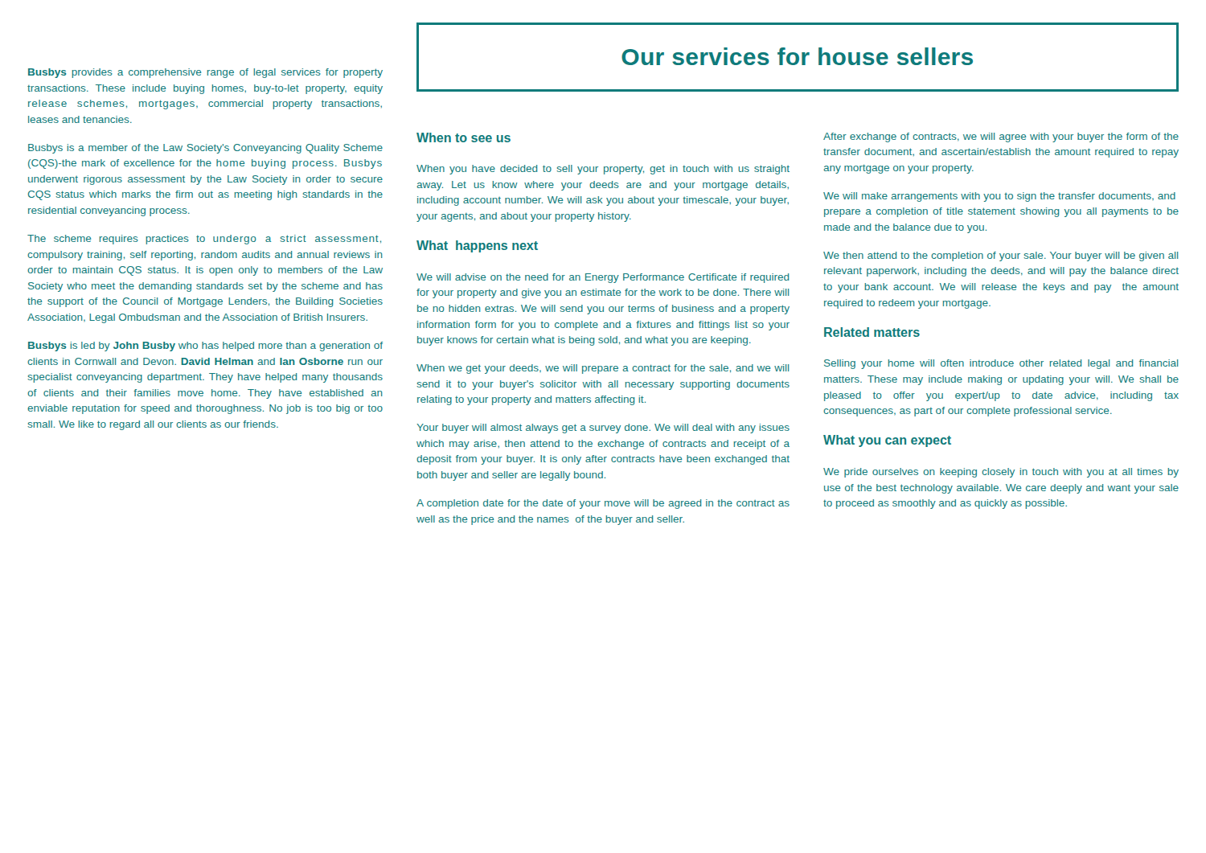Our services for house sellers
Busbys provides a comprehensive range of legal services for property transactions. These include buying homes, buy-to-let property, equity release schemes, mortgages, commercial property transactions, leases and tenancies.
Busbys is a member of the Law Society's Conveyancing Quality Scheme (CQS)-the mark of excellence for the home buying process. Busbys underwent rigorous assessment by the Law Society in order to secure CQS status which marks the firm out as meeting high standards in the residential conveyancing process.
The scheme requires practices to undergo a strict assessment, compulsory training, self reporting, random audits and annual reviews in order to maintain CQS status. It is open only to members of the Law Society who meet the demanding standards set by the scheme and has the support of the Council of Mortgage Lenders, the Building Societies Association, Legal Ombudsman and the Association of British Insurers.
Busbys is led by John Busby who has helped more than a generation of clients in Cornwall and Devon. David Helman and Ian Osborne run our specialist conveyancing department. They have helped many thousands of clients and their families move home. They have established an enviable reputation for speed and thoroughness. No job is too big or too small. We like to regard all our clients as our friends.
When to see us
When you have decided to sell your property, get in touch with us straight away. Let us know where your deeds are and your mortgage details, including account number. We will ask you about your timescale, your buyer, your agents, and about your property history.
What happens next
We will advise on the need for an Energy Performance Certificate if required for your property and give you an estimate for the work to be done. There will be no hidden extras. We will send you our terms of business and a property information form for you to complete and a fixtures and fittings list so your buyer knows for certain what is being sold, and what you are keeping.
When we get your deeds, we will prepare a contract for the sale, and we will send it to your buyer's solicitor with all necessary supporting documents relating to your property and matters affecting it.
Your buyer will almost always get a survey done. We will deal with any issues which may arise, then attend to the exchange of contracts and receipt of a deposit from your buyer. It is only after contracts have been exchanged that both buyer and seller are legally bound.
A completion date for the date of your move will be agreed in the contract as well as the price and the names of the buyer and seller.
After exchange of contracts, we will agree with your buyer the form of the transfer document, and ascertain/establish the amount required to repay any mortgage on your property.
We will make arrangements with you to sign the transfer documents, and prepare a completion of title statement showing you all payments to be made and the balance due to you.
We then attend to the completion of your sale. Your buyer will be given all relevant paperwork, including the deeds, and will pay the balance direct to your bank account. We will release the keys and pay the amount required to redeem your mortgage.
Related matters
Selling your home will often introduce other related legal and financial matters. These may include making or updating your will. We shall be pleased to offer you expert/up to date advice, including tax consequences, as part of our complete professional service.
What you can expect
We pride ourselves on keeping closely in touch with you at all times by use of the best technology available. We care deeply and want your sale to proceed as smoothly and as quickly as possible.